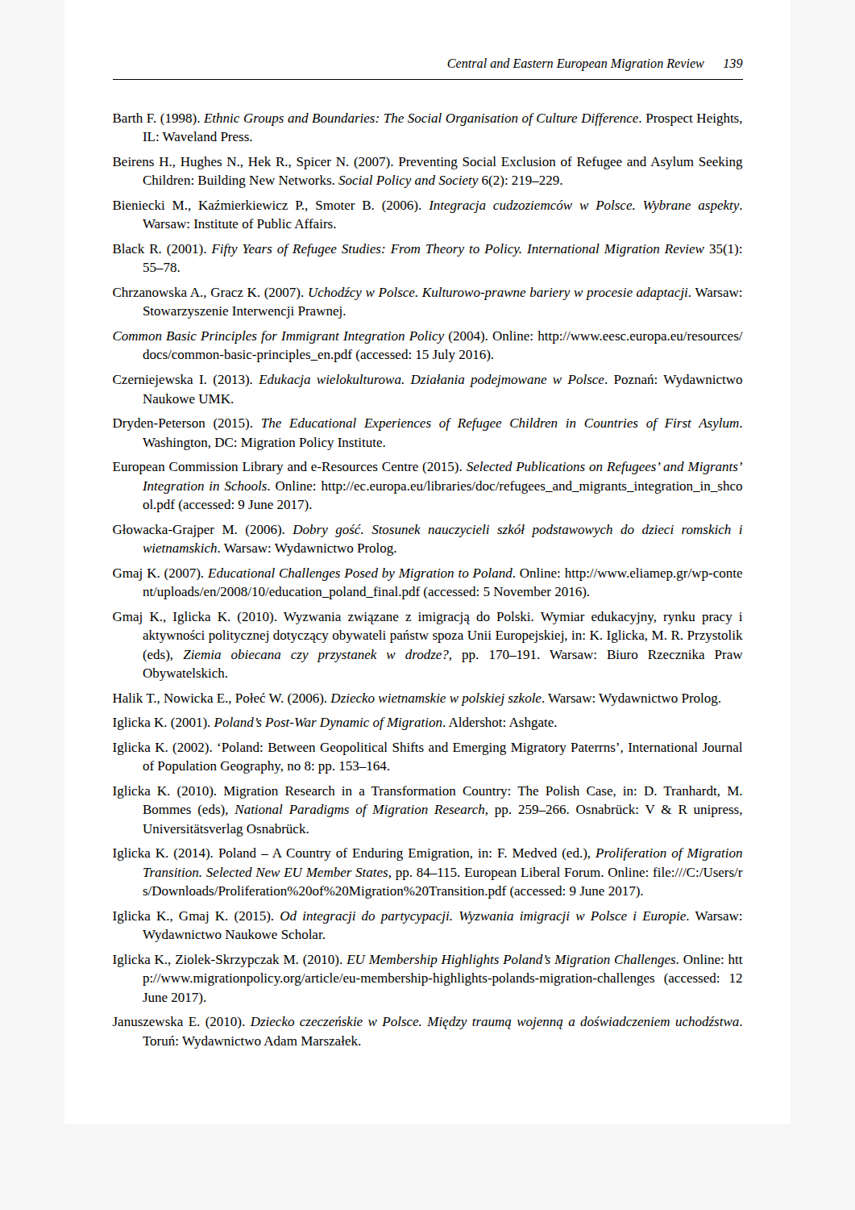Central and Eastern European Migration Review 139
Barth F. (1998). Ethnic Groups and Boundaries: The Social Organisation of Culture Difference. Prospect Heights, IL: Waveland Press.
Beirens H., Hughes N., Hek R., Spicer N. (2007). Preventing Social Exclusion of Refugee and Asylum Seeking Children: Building New Networks. Social Policy and Society 6(2): 219–229.
Bieniecki M., Kaźmierkiewicz P., Smoter B. (2006). Integracja cudzoziemców w Polsce. Wybrane aspekty. Warsaw: Institute of Public Affairs.
Black R. (2001). Fifty Years of Refugee Studies: From Theory to Policy. International Migration Review 35(1): 55–78.
Chrzanowska A., Gracz K. (2007). Uchodźcy w Polsce. Kulturowo-prawne bariery w procesie adaptacji. Warsaw: Stowarzyszenie Interwencji Prawnej.
Common Basic Principles for Immigrant Integration Policy (2004). Online: http://www.eesc.europa.eu/resources/docs/common-basic-principles_en.pdf (accessed: 15 July 2016).
Czerniejewska I. (2013). Edukacja wielokulturowa. Działania podejmowane w Polsce. Poznań: Wydawnictwo Naukowe UMK.
Dryden-Peterson (2015). The Educational Experiences of Refugee Children in Countries of First Asylum. Washington, DC: Migration Policy Institute.
European Commission Library and e-Resources Centre (2015). Selected Publications on Refugees’ and Migrants’ Integration in Schools. Online: http://ec.europa.eu/libraries/doc/refugees_and_migrants_integration_in_shcool.pdf (accessed: 9 June 2017).
Głowacka-Grajper M. (2006). Dobry gość. Stosunek nauczycieli szkół podstawowych do dzieci romskich i wietnamskich. Warsaw: Wydawnictwo Prolog.
Gmaj K. (2007). Educational Challenges Posed by Migration to Poland. Online: http://www.eliamep.gr/wp-content/uploads/en/2008/10/education_poland_final.pdf (accessed: 5 November 2016).
Gmaj K., Iglicka K. (2010). Wyzwania związane z imigracją do Polski. Wymiar edukacyjny, rynku pracy i aktywności politycznej dotyczący obywateli państw spoza Unii Europejskiej, in: K. Iglicka, M. R. Przystolik (eds), Ziemia obiecana czy przystanek w drodze?, pp. 170–191. Warsaw: Biuro Rzecznika Praw Obywatelskich.
Halik T., Nowicka E., Połeć W. (2006). Dziecko wietnamskie w polskiej szkole. Warsaw: Wydawnictwo Prolog.
Iglicka K. (2001). Poland’s Post-War Dynamic of Migration. Aldershot: Ashgate.
Iglicka K. (2002). ‘Poland: Between Geopolitical Shifts and Emerging Migratory Paterrns’, International Journal of Population Geography, no 8: pp. 153–164.
Iglicka K. (2010). Migration Research in a Transformation Country: The Polish Case, in: D. Tranhardt, M. Bommes (eds), National Paradigms of Migration Research, pp. 259–266. Osnabrück: V & R unipress, Universitätsverlag Osnabrück.
Iglicka K. (2014). Poland – A Country of Enduring Emigration, in: F. Medved (ed.), Proliferation of Migration Transition. Selected New EU Member States, pp. 84–115. European Liberal Forum. Online: file:///C:/Users/rs/Downloads/Proliferation%20of%20Migration%20Transition.pdf (accessed: 9 June 2017).
Iglicka K., Gmaj K. (2015). Od integracji do partycypacji. Wyzwania imigracji w Polsce i Europie. Warsaw: Wydawnictwo Naukowe Scholar.
Iglicka K., Ziolek-Skrzypczak M. (2010). EU Membership Highlights Poland’s Migration Challenges. Online: http://www.migrationpolicy.org/article/eu-membership-highlights-polands-migration-challenges (accessed: 12 June 2017).
Januszewska E. (2010). Dziecko czeczeńskie w Polsce. Między traumą wojenną a doświadczeniem uchodźstwa. Toruń: Wydawnictwo Adam Marszałek.